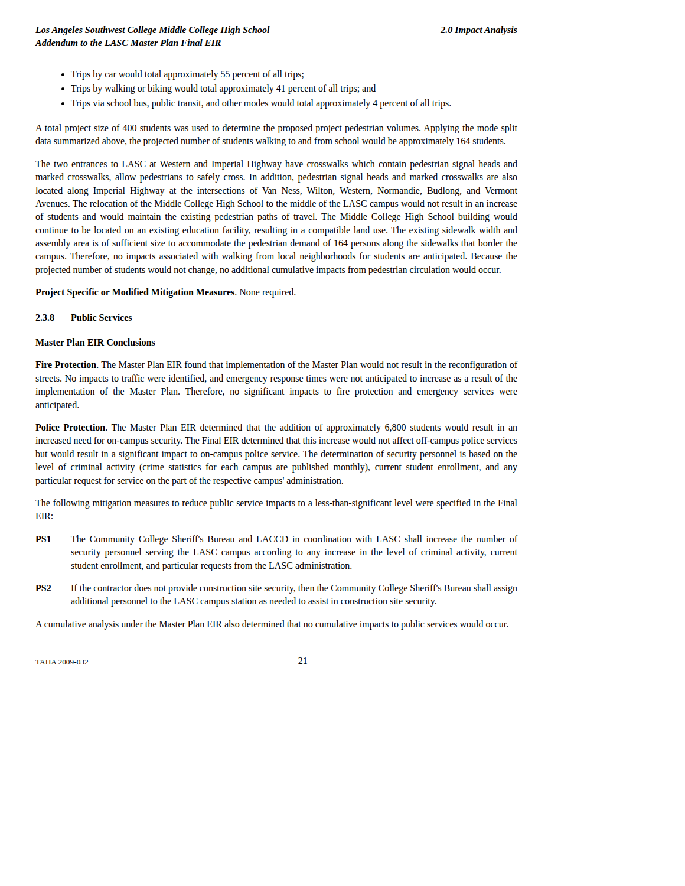Los Angeles Southwest College Middle College High School
Addendum to the LASC Master Plan Final EIR
2.0 Impact Analysis
Trips by car would total approximately 55 percent of all trips;
Trips by walking or biking would total approximately 41 percent of all trips; and
Trips via school bus, public transit, and other modes would total approximately 4 percent of all trips.
A total project size of 400 students was used to determine the proposed project pedestrian volumes. Applying the mode split data summarized above, the projected number of students walking to and from school would be approximately 164 students.
The two entrances to LASC at Western and Imperial Highway have crosswalks which contain pedestrian signal heads and marked crosswalks, allow pedestrians to safely cross. In addition, pedestrian signal heads and marked crosswalks are also located along Imperial Highway at the intersections of Van Ness, Wilton, Western, Normandie, Budlong, and Vermont Avenues. The relocation of the Middle College High School to the middle of the LASC campus would not result in an increase of students and would maintain the existing pedestrian paths of travel. The Middle College High School building would continue to be located on an existing education facility, resulting in a compatible land use. The existing sidewalk width and assembly area is of sufficient size to accommodate the pedestrian demand of 164 persons along the sidewalks that border the campus. Therefore, no impacts associated with walking from local neighborhoods for students are anticipated. Because the projected number of students would not change, no additional cumulative impacts from pedestrian circulation would occur.
Project Specific or Modified Mitigation Measures. None required.
2.3.8 Public Services
Master Plan EIR Conclusions
Fire Protection. The Master Plan EIR found that implementation of the Master Plan would not result in the reconfiguration of streets. No impacts to traffic were identified, and emergency response times were not anticipated to increase as a result of the implementation of the Master Plan. Therefore, no significant impacts to fire protection and emergency services were anticipated.
Police Protection. The Master Plan EIR determined that the addition of approximately 6,800 students would result in an increased need for on-campus security. The Final EIR determined that this increase would not affect off-campus police services but would result in a significant impact to on-campus police service. The determination of security personnel is based on the level of criminal activity (crime statistics for each campus are published monthly), current student enrollment, and any particular request for service on the part of the respective campus' administration.
The following mitigation measures to reduce public service impacts to a less-than-significant level were specified in the Final EIR:
PS1
The Community College Sheriff's Bureau and LACCD in coordination with LASC shall increase the number of security personnel serving the LASC campus according to any increase in the level of criminal activity, current student enrollment, and particular requests from the LASC administration.
PS2
If the contractor does not provide construction site security, then the Community College Sheriff's Bureau shall assign additional personnel to the LASC campus station as needed to assist in construction site security.
A cumulative analysis under the Master Plan EIR also determined that no cumulative impacts to public services would occur.
TAHA 2009-032
21